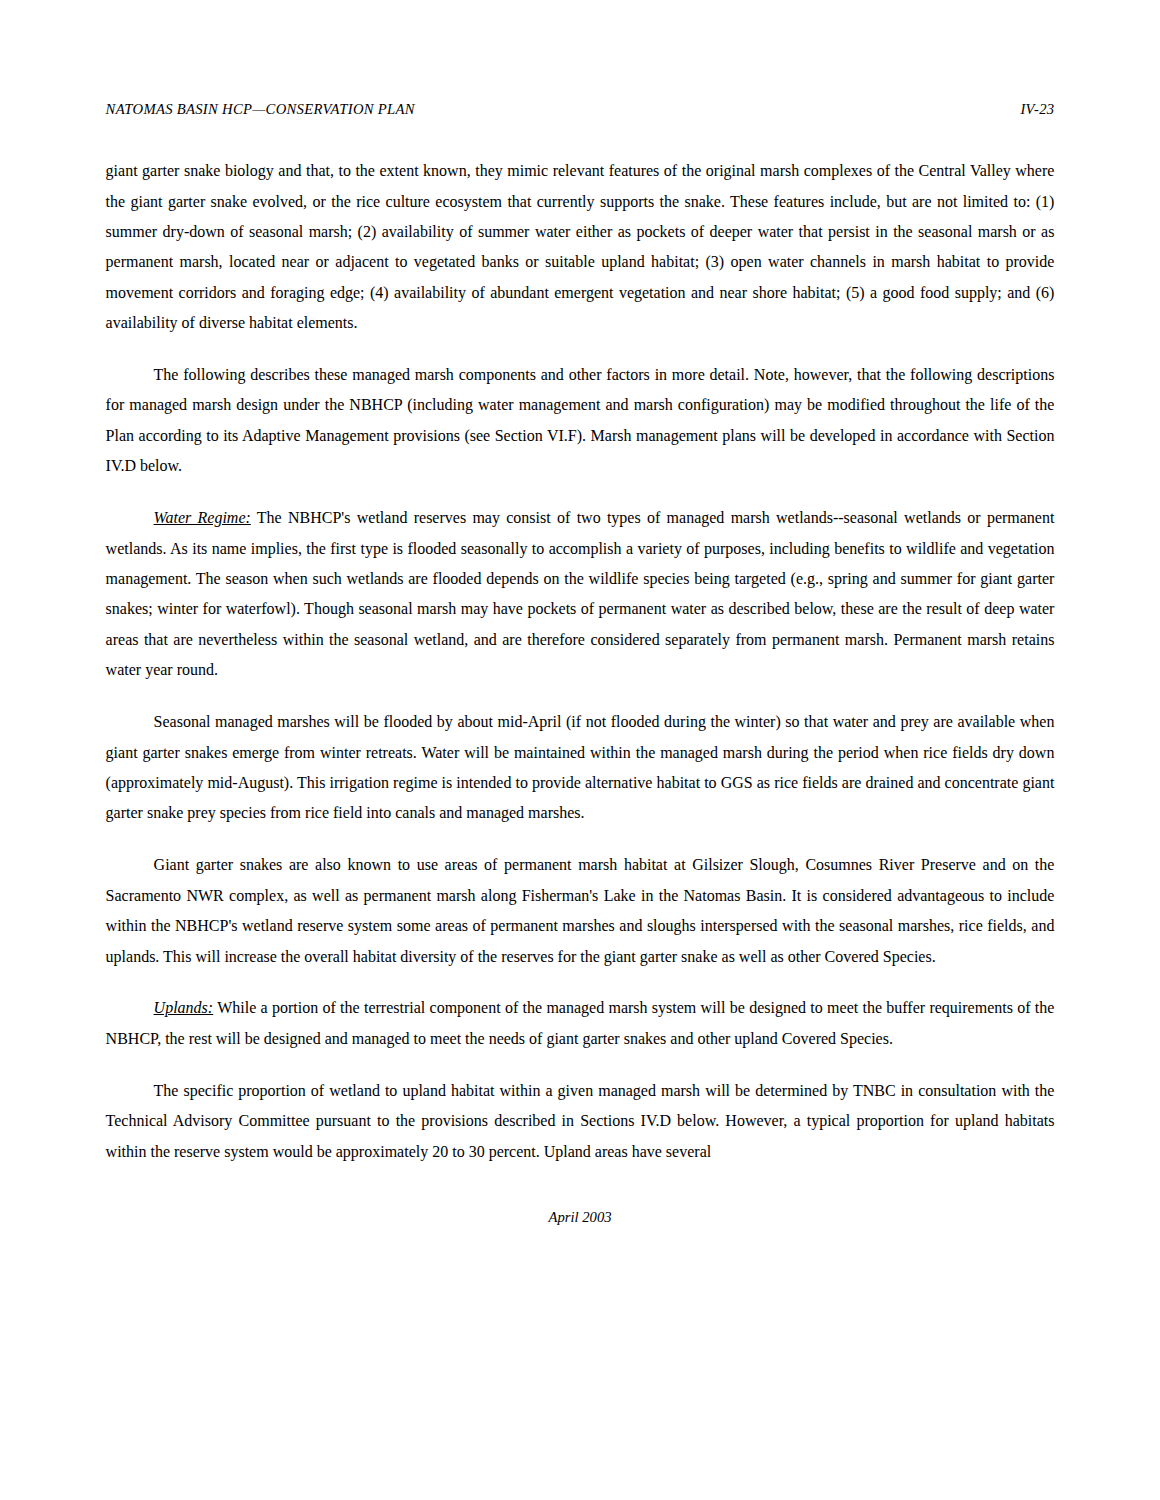NATOMAS BASIN HCP—CONSERVATION PLAN IV-23
giant garter snake biology and that, to the extent known, they mimic relevant features of the original marsh complexes of the Central Valley where the giant garter snake evolved, or the rice culture ecosystem that currently supports the snake. These features include, but are not limited to: (1) summer dry-down of seasonal marsh; (2) availability of summer water either as pockets of deeper water that persist in the seasonal marsh or as permanent marsh, located near or adjacent to vegetated banks or suitable upland habitat; (3) open water channels in marsh habitat to provide movement corridors and foraging edge; (4) availability of abundant emergent vegetation and near shore habitat; (5) a good food supply; and (6) availability of diverse habitat elements.
The following describes these managed marsh components and other factors in more detail. Note, however, that the following descriptions for managed marsh design under the NBHCP (including water management and marsh configuration) may be modified throughout the life of the Plan according to its Adaptive Management provisions (see Section VI.F). Marsh management plans will be developed in accordance with Section IV.D below.
Water Regime: The NBHCP's wetland reserves may consist of two types of managed marsh wetlands--seasonal wetlands or permanent wetlands. As its name implies, the first type is flooded seasonally to accomplish a variety of purposes, including benefits to wildlife and vegetation management. The season when such wetlands are flooded depends on the wildlife species being targeted (e.g., spring and summer for giant garter snakes; winter for waterfowl). Though seasonal marsh may have pockets of permanent water as described below, these are the result of deep water areas that are nevertheless within the seasonal wetland, and are therefore considered separately from permanent marsh. Permanent marsh retains water year round.
Seasonal managed marshes will be flooded by about mid-April (if not flooded during the winter) so that water and prey are available when giant garter snakes emerge from winter retreats. Water will be maintained within the managed marsh during the period when rice fields dry down (approximately mid-August). This irrigation regime is intended to provide alternative habitat to GGS as rice fields are drained and concentrate giant garter snake prey species from rice field into canals and managed marshes.
Giant garter snakes are also known to use areas of permanent marsh habitat at Gilsizer Slough, Cosumnes River Preserve and on the Sacramento NWR complex, as well as permanent marsh along Fisherman's Lake in the Natomas Basin. It is considered advantageous to include within the NBHCP's wetland reserve system some areas of permanent marshes and sloughs interspersed with the seasonal marshes, rice fields, and uplands. This will increase the overall habitat diversity of the reserves for the giant garter snake as well as other Covered Species.
Uplands: While a portion of the terrestrial component of the managed marsh system will be designed to meet the buffer requirements of the NBHCP, the rest will be designed and managed to meet the needs of giant garter snakes and other upland Covered Species.
The specific proportion of wetland to upland habitat within a given managed marsh will be determined by TNBC in consultation with the Technical Advisory Committee pursuant to the provisions described in Sections IV.D below. However, a typical proportion for upland habitats within the reserve system would be approximately 20 to 30 percent. Upland areas have several
April 2003